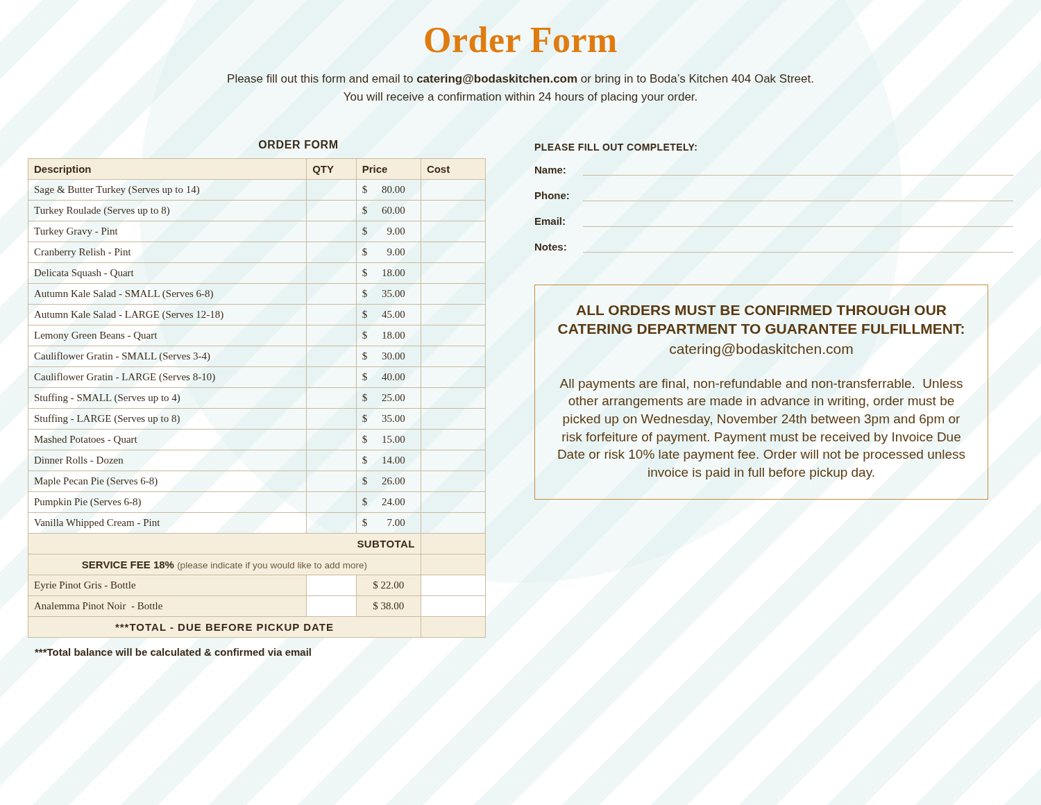Order Form
Please fill out this form and email to catering@bodaskitchen.com or bring in to Boda’s Kitchen 404 Oak Street.
You will receive a confirmation within 24 hours of placing your order.
ORDER FORM
| Description | QTY | Price | Cost |
| --- | --- | --- | --- |
| Sage & Butter Turkey (Serves up to 14) | | $ 80.00 | |
| Turkey Roulade (Serves up to 8) | | $ 60.00 | |
| Turkey Gravy - Pint | | $ 9.00 | |
| Cranberry Relish - Pint | | $ 9.00 | |
| Delicata Squash - Quart | | $ 18.00 | |
| Autumn Kale Salad - SMALL (Serves 6-8) | | $ 35.00 | |
| Autumn Kale Salad - LARGE (Serves 12-18) | | $ 45.00 | |
| Lemony Green Beans - Quart | | $ 18.00 | |
| Cauliflower Gratin - SMALL (Serves 3-4) | | $ 30.00 | |
| Cauliflower Gratin - LARGE (Serves 8-10) | | $ 40.00 | |
| Stuffing - SMALL (Serves up to 4) | | $ 25.00 | |
| Stuffing - LARGE (Serves up to 8) | | $ 35.00 | |
| Mashed Potatoes - Quart | | $ 15.00 | |
| Dinner Rolls - Dozen | | $ 14.00 | |
| Maple Pecan Pie (Serves 6-8) | | $ 26.00 | |
| Pumpkin Pie (Serves 6-8) | | $ 24.00 | |
| Vanilla Whipped Cream - Pint | | $ 7.00 | |
| SUBTOTAL | |
| SERVICE FEE 18% (please indicate if you would like to add more) | |
| Eyrie Pinot Gris - Bottle | | $ 22.00 | |
| Analemma Pinot Noir - Bottle | | $ 38.00 | |
| ***TOTAL - DUE BEFORE PICKUP DATE | |
***Total balance will be calculated & confirmed via email
PLEASE FILL OUT COMPLETELY:
Name:
Phone:
Email:
Notes:
ALL ORDERS MUST BE CONFIRMED THROUGH OUR CATERING DEPARTMENT TO GUARANTEE FULFILLMENT:
catering@bodaskitchen.com
All payments are final, non-refundable and non-transferrable. Unless other arrangements are made in advance in writing, order must be picked up on Wednesday, November 24th between 3pm and 6pm or risk forfeiture of payment. Payment must be received by Invoice Due Date or risk 10% late payment fee. Order will not be processed unless invoice is paid in full before pickup day.